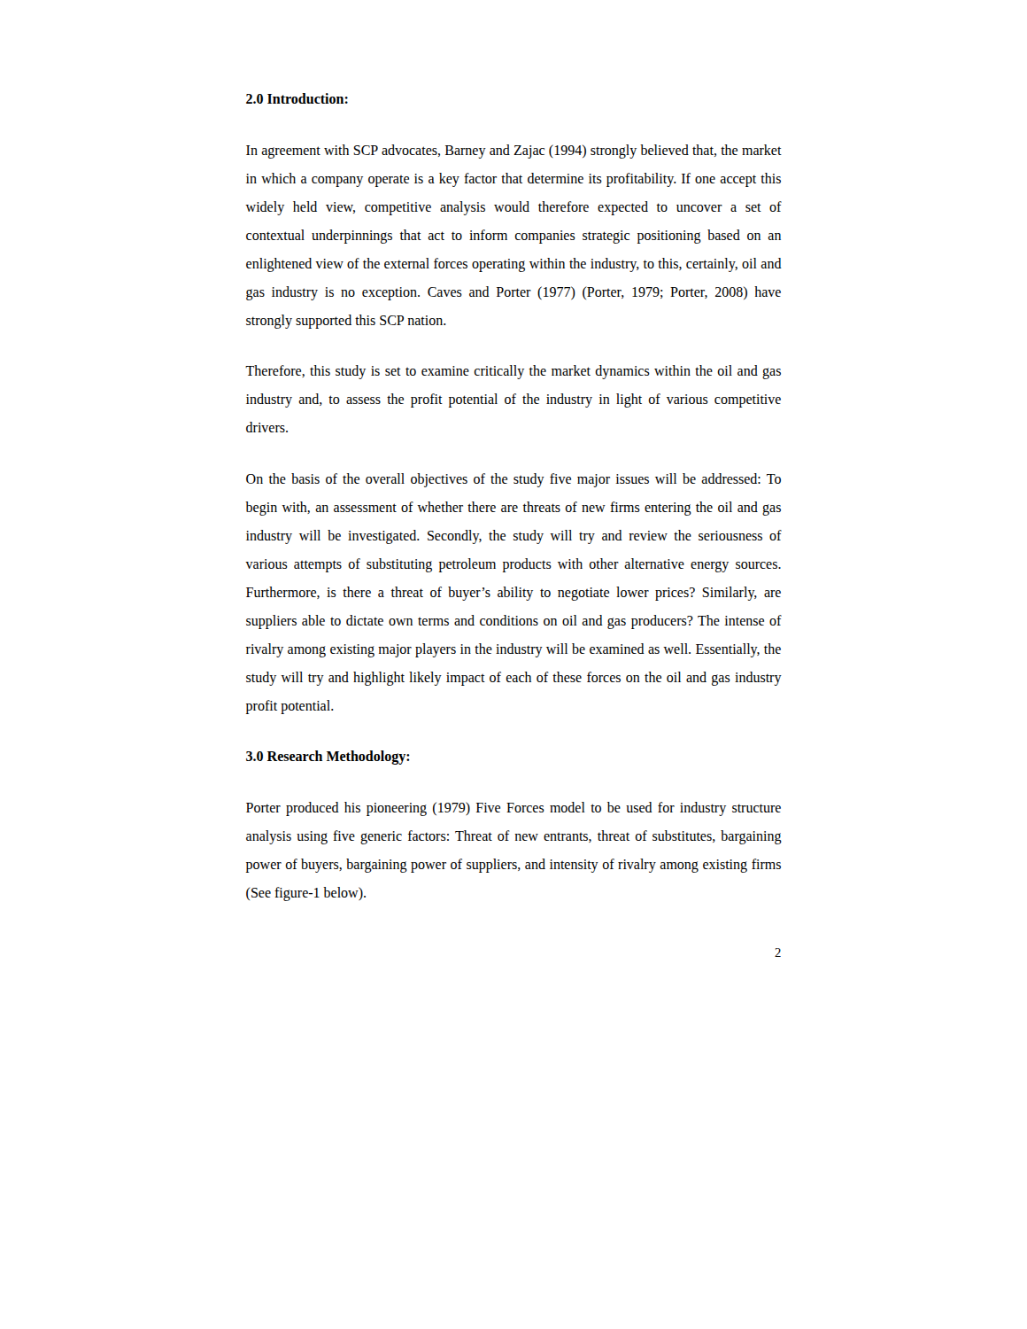2.0 Introduction:
In agreement with SCP advocates, Barney and Zajac (1994) strongly believed that, the market in which a company operate is a key factor that determine its profitability. If one accept this widely held view, competitive analysis would therefore expected to uncover a set of contextual underpinnings that act to inform companies strategic positioning based on an enlightened view of the external forces operating within the industry, to this, certainly, oil and gas industry is no exception. Caves and Porter (1977) (Porter, 1979; Porter, 2008) have strongly supported this SCP nation.
Therefore, this study is set to examine critically the market dynamics within the oil and gas industry and, to assess the profit potential of the industry in light of various competitive drivers.
On the basis of the overall objectives of the study five major issues will be addressed: To begin with, an assessment of whether there are threats of new firms entering the oil and gas industry will be investigated. Secondly, the study will try and review the seriousness of various attempts of substituting petroleum products with other alternative energy sources. Furthermore, is there a threat of buyer’s ability to negotiate lower prices? Similarly, are suppliers able to dictate own terms and conditions on oil and gas producers? The intense of rivalry among existing major players in the industry will be examined as well. Essentially, the study will try and highlight likely impact of each of these forces on the oil and gas industry profit potential.
3.0 Research Methodology:
Porter produced his pioneering (1979) Five Forces model to be used for industry structure analysis using five generic factors: Threat of new entrants, threat of substitutes, bargaining power of buyers, bargaining power of suppliers, and intensity of rivalry among existing firms (See figure-1 below).
2